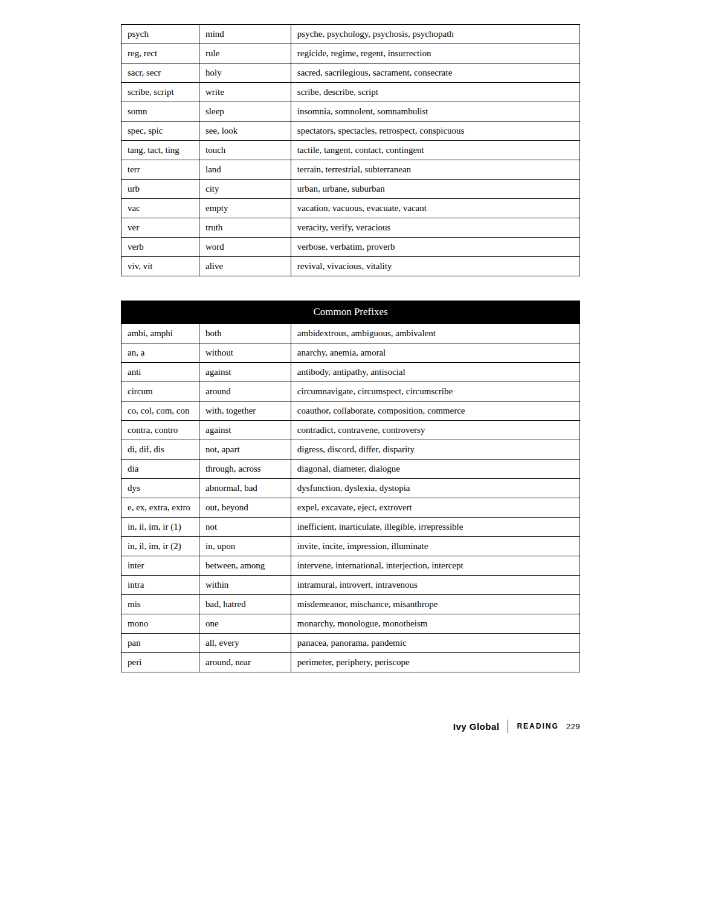| psych | mind | psyche, psychology, psychosis, psychopath |
| reg, rect | rule | regicide, regime, regent, insurrection |
| sacr, secr | holy | sacred, sacrilegious, sacrament, consecrate |
| scribe, script | write | scribe, describe, script |
| somn | sleep | insomnia, somnolent, somnambulist |
| spec, spic | see, look | spectators, spectacles, retrospect, conspicuous |
| tang, tact, ting | touch | tactile, tangent, contact, contingent |
| terr | land | terrain, terrestrial, subterranean |
| urb | city | urban, urbane, suburban |
| vac | empty | vacation, vacuous, evacuate, vacant |
| ver | truth | veracity, verify, veracious |
| verb | word | verbose, verbatim, proverb |
| viv, vit | alive | revival, vivacious, vitality |
Common Prefixes
| ambi, amphi | both | ambidextrous, ambiguous, ambivalent |
| an, a | without | anarchy, anemia, amoral |
| anti | against | antibody, antipathy, antisocial |
| circum | around | circumnavigate, circumspect, circumscribe |
| co, col, com, con | with, together | coauthor, collaborate, composition, commerce |
| contra, contro | against | contradict, contravene, controversy |
| di, dif, dis | not, apart | digress, discord, differ, disparity |
| dia | through, across | diagonal, diameter, dialogue |
| dys | abnormal, bad | dysfunction, dyslexia, dystopia |
| e, ex, extra, extro | out, beyond | expel, excavate, eject, extrovert |
| in, il, im, ir (1) | not | inefficient, inarticulate, illegible, irrepressible |
| in, il, im, ir (2) | in, upon | invite, incite, impression, illuminate |
| inter | between, among | intervene, international, interjection, intercept |
| intra | within | intramural, introvert, intravenous |
| mis | bad, hatred | misdemeanor, mischance, misanthrope |
| mono | one | monarchy, monologue, monotheism |
| pan | all, every | panacea, panorama, pandemic |
| peri | around, near | perimeter, periphery, periscope |
Ivy Global READING 229